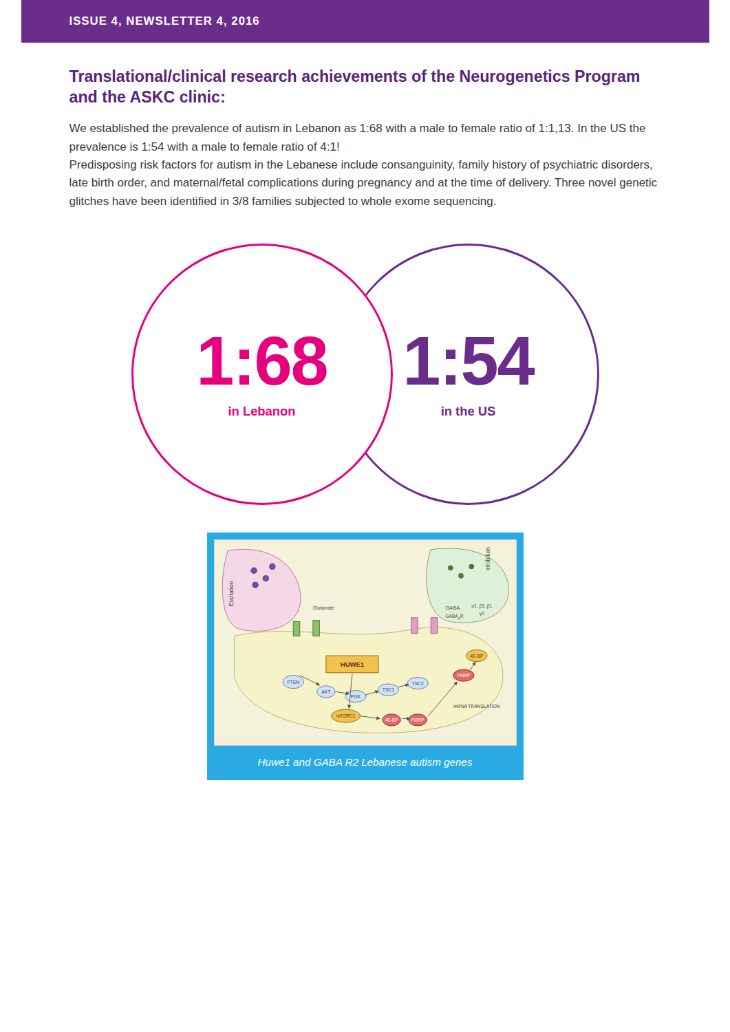Issue 4, Newsletter 4, 2016
Translational/clinical research achievements of the Neurogenetics Program and the ASKC clinic:
We established the prevalence of autism in Lebanon as 1:68 with a male to female ratio of 1:1,13. In the US the prevalence is 1:54 with a male to female ratio of 4:1!
Predisposing risk factors for autism in the Lebanese include consanguinity, family history of psychiatric disorders, late birth order, and maternal/fetal complications during pregnancy and at the time of delivery. Three novel genetic glitches have been identified in 3/8 families subjected to whole exome sequencing.
1:68
in Lebanon
1:54
in the US
Excitation Inhibition HUWE1 PTEN AKT PI3K TSC1 TSC2 mTORC1 4E-BP FMRP FMRP 4E-BP mRNA TRANSLATION GABA α1, β3, β1 γ2 GABAAR Glutamate
Huwe1 and GABA R2 Lebanese autism genes